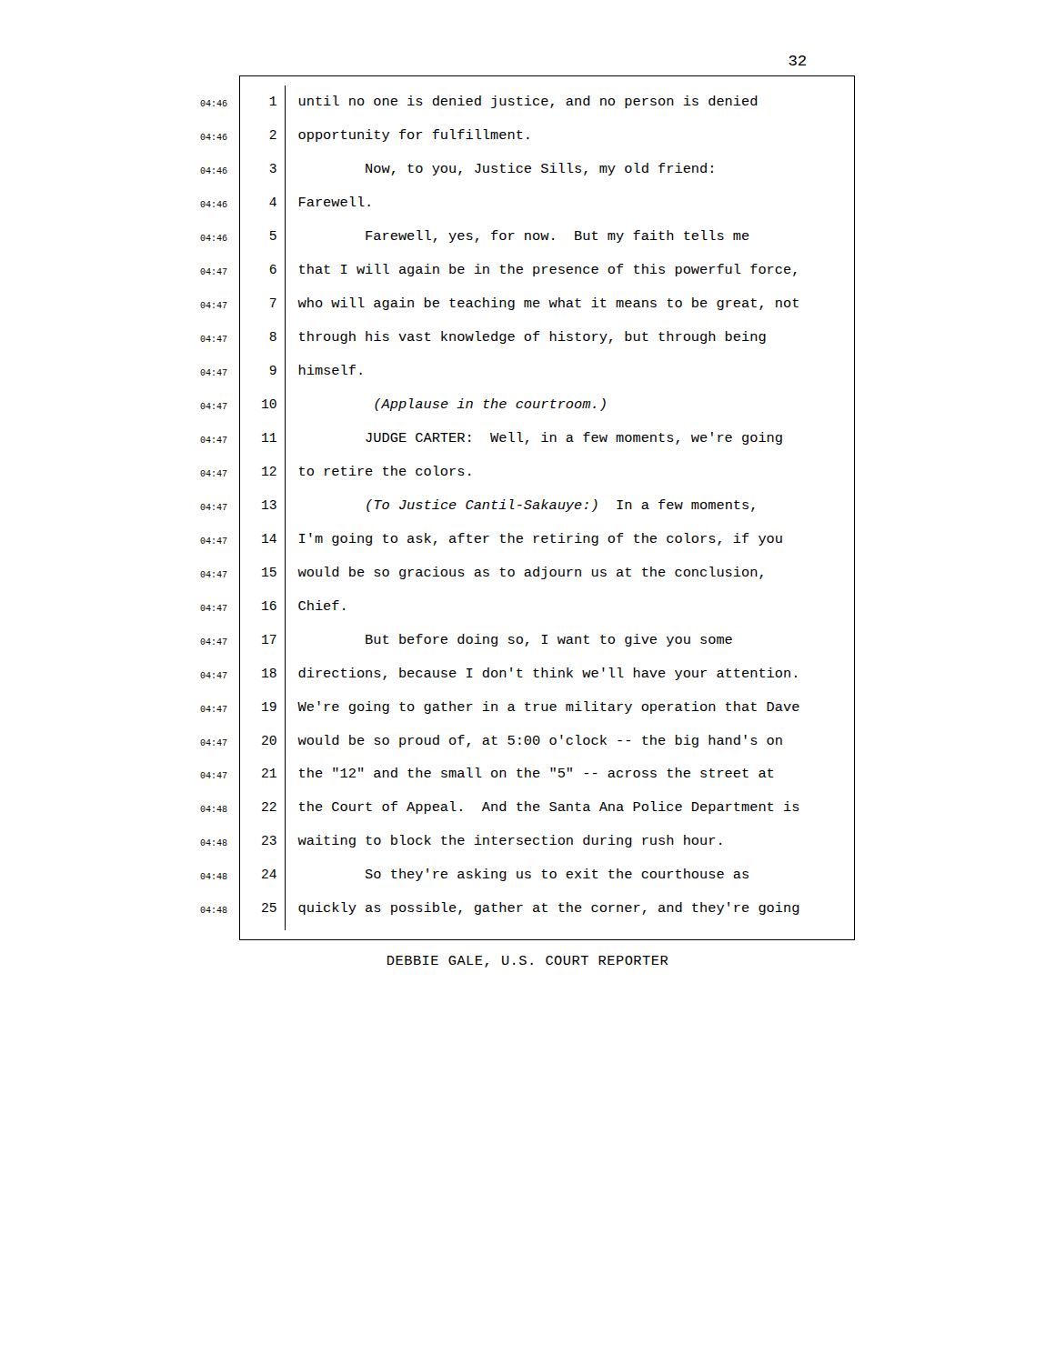32
04:46 04:46 04:46 04:46 04:46 04:47 04:47 04:47 04:47 04:47 04:47 04:47 04:47 04:47 04:47 04:47 04:47 04:47 04:47 04:47 04:47 04:48 04:48 04:48 04:48
1 2 3 4 5 6 7 8 9 10 11 12 13 14 15 16 17 18 19 20 21 22 23 24 25
until no one is denied justice, and no person is denied opportunity for fulfillment. Now, to you, Justice Sills, my old friend: Farewell. Farewell, yes, for now. But my faith tells me that I will again be in the presence of this powerful force, who will again be teaching me what it means to be great, not through his vast knowledge of history, but through being himself. (Applause in the courtroom.) JUDGE CARTER: Well, in a few moments, we're going to retire the colors. (To Justice Cantil-Sakauye:) In a few moments, I'm going to ask, after the retiring of the colors, if you would be so gracious as to adjourn us at the conclusion, Chief. But before doing so, I want to give you some directions, because I don't think we'll have your attention. We're going to gather in a true military operation that Dave would be so proud of, at 5:00 o'clock -- the big hand's on the "12" and the small on the "5" -- across the street at the Court of Appeal. And the Santa Ana Police Department is waiting to block the intersection during rush hour. So they're asking us to exit the courthouse as quickly as possible, gather at the corner, and they're going
DEBBIE GALE, U.S. COURT REPORTER